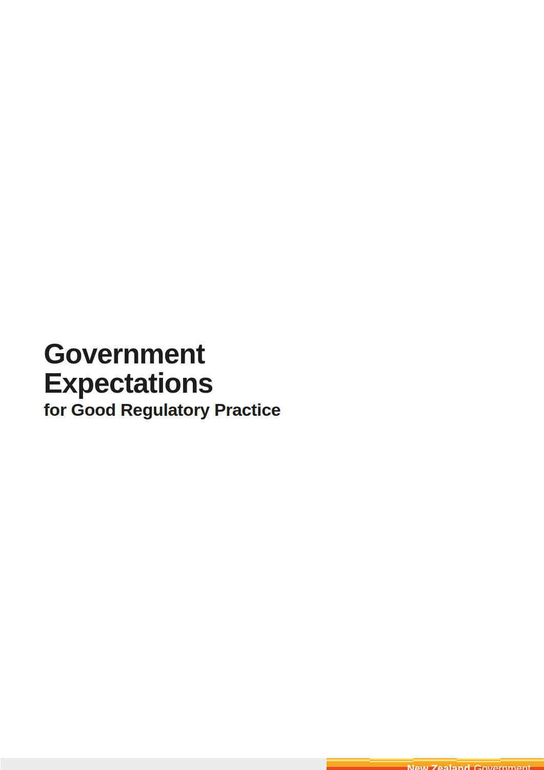Government Expectations for Good Regulatory Practice
New Zealand Government